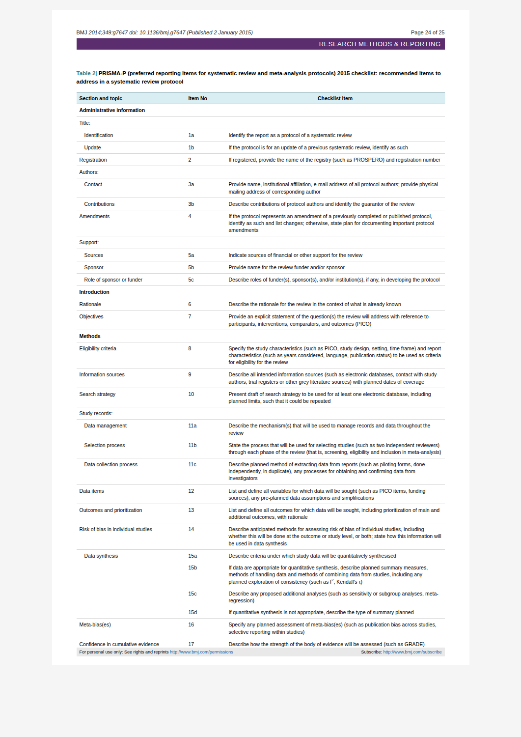BMJ 2014;349:g7647 doi: 10.1136/bmj.g7647 (Published 2 January 2015)
Page 24 of 25
RESEARCH METHODS & REPORTING
Table 2| PRISMA-P (preferred reporting items for systematic review and meta-analysis protocols) 2015 checklist: recommended items to address in a systematic review protocol
| Section and topic | Item No | Checklist item |
| --- | --- | --- |
| Administrative information |
| Title: |
| Identification | 1a | Identify the report as a protocol of a systematic review |
| Update | 1b | If the protocol is for an update of a previous systematic review, identify as such |
| Registration | 2 | If registered, provide the name of the registry (such as PROSPERO) and registration number |
| Authors: |
| Contact | 3a | Provide name, institutional affiliation, e-mail address of all protocol authors; provide physical mailing address of corresponding author |
| Contributions | 3b | Describe contributions of protocol authors and identify the guarantor of the review |
| Amendments | 4 | If the protocol represents an amendment of a previously completed or published protocol, identify as such and list changes; otherwise, state plan for documenting important protocol amendments |
| Support: |
| Sources | 5a | Indicate sources of financial or other support for the review |
| Sponsor | 5b | Provide name for the review funder and/or sponsor |
| Role of sponsor or funder | 5c | Describe roles of funder(s), sponsor(s), and/or institution(s), if any, in developing the protocol |
| Introduction |
| Rationale | 6 | Describe the rationale for the review in the context of what is already known |
| Objectives | 7 | Provide an explicit statement of the question(s) the review will address with reference to participants, interventions, comparators, and outcomes (PICO) |
| Methods |
| Eligibility criteria | 8 | Specify the study characteristics (such as PICO, study design, setting, time frame) and report characteristics (such as years considered, language, publication status) to be used as criteria for eligibility for the review |
| Information sources | 9 | Describe all intended information sources (such as electronic databases, contact with study authors, trial registers or other grey literature sources) with planned dates of coverage |
| Search strategy | 10 | Present draft of search strategy to be used for at least one electronic database, including planned limits, such that it could be repeated |
| Study records: |
| Data management | 11a | Describe the mechanism(s) that will be used to manage records and data throughout the review |
| Selection process | 11b | State the process that will be used for selecting studies (such as two independent reviewers) through each phase of the review (that is, screening, eligibility and inclusion in meta-analysis) |
| Data collection process | 11c | Describe planned method of extracting data from reports (such as piloting forms, done independently, in duplicate), any processes for obtaining and confirming data from investigators |
| Data items | 12 | List and define all variables for which data will be sought (such as PICO items, funding sources), any pre-planned data assumptions and simplifications |
| Outcomes and prioritization | 13 | List and define all outcomes for which data will be sought, including prioritization of main and additional outcomes, with rationale |
| Risk of bias in individual studies | 14 | Describe anticipated methods for assessing risk of bias of individual studies, including whether this will be done at the outcome or study level, or both; state how this information will be used in data synthesis |
| Data synthesis | 15a | Describe criteria under which study data will be quantitatively synthesised |
| | 15b | If data are appropriate for quantitative synthesis, describe planned summary measures, methods of handling data and methods of combining data from studies, including any planned exploration of consistency (such as I 2 , Kendall's τ) |
| | 15c | Describe any proposed additional analyses (such as sensitivity or subgroup analyses, meta-regression) |
| | 15d | If quantitative synthesis is not appropriate, describe the type of summary planned |
| Meta-bias(es) | 16 | Specify any planned assessment of meta-bias(es) (such as publication bias across studies, selective reporting within studies) |
| Confidence in cumulative evidence | 17 | Describe how the strength of the body of evidence will be assessed (such as GRADE) |
For personal use only: See rights and reprints http://www.bmj.com/permissions
Subscribe: http://www.bmj.com/subscribe